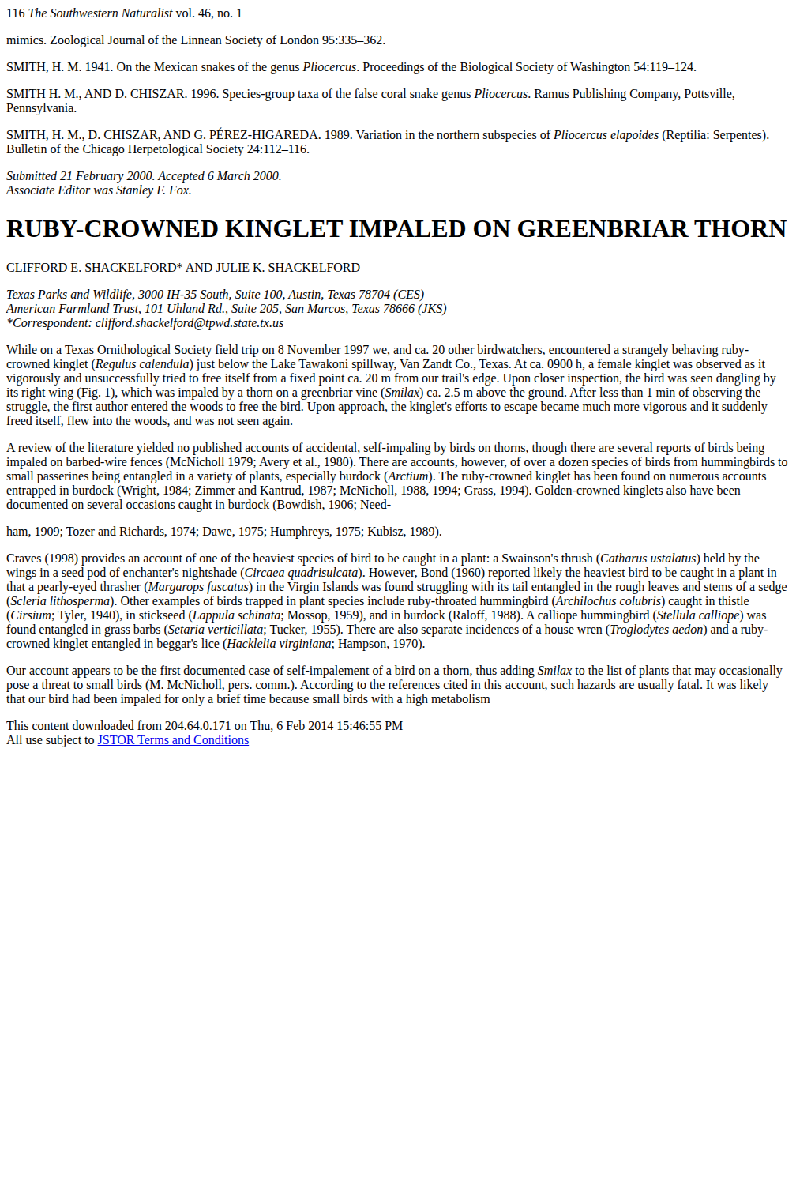116 The Southwestern Naturalist vol. 46, no. 1
mimics. Zoological Journal of the Linnean Society of London 95:335–362.
SMITH, H. M. 1941. On the Mexican snakes of the genus Pliocercus. Proceedings of the Biological Society of Washington 54:119–124.
SMITH H. M., AND D. CHISZAR. 1996. Species-group taxa of the false coral snake genus Pliocercus. Ramus Publishing Company, Pottsville, Pennsylvania.
SMITH, H. M., D. CHISZAR, AND G. PÉREZ-HIGAREDA. 1989. Variation in the northern subspecies of Pliocercus elapoides (Reptilia: Serpentes). Bulletin of the Chicago Herpetological Society 24:112–116.
Submitted 21 February 2000. Accepted 6 March 2000.
Associate Editor was Stanley F. Fox.
RUBY-CROWNED KINGLET IMPALED ON GREENBRIAR THORN
CLIFFORD E. SHACKELFORD* AND JULIE K. SHACKELFORD
Texas Parks and Wildlife, 3000 IH-35 South, Suite 100, Austin, Texas 78704 (CES)
American Farmland Trust, 101 Uhland Rd., Suite 205, San Marcos, Texas 78666 (JKS)
*Correspondent: clifford.shackelford@tpwd.state.tx.us
While on a Texas Ornithological Society field trip on 8 November 1997 we, and ca. 20 other birdwatchers, encountered a strangely behaving ruby-crowned kinglet (Regulus calendula) just below the Lake Tawakoni spillway, Van Zandt Co., Texas. At ca. 0900 h, a female kinglet was observed as it vigorously and unsuccessfully tried to free itself from a fixed point ca. 20 m from our trail's edge. Upon closer inspection, the bird was seen dangling by its right wing (Fig. 1), which was impaled by a thorn on a greenbriar vine (Smilax) ca. 2.5 m above the ground. After less than 1 min of observing the struggle, the first author entered the woods to free the bird. Upon approach, the kinglet's efforts to escape became much more vigorous and it suddenly freed itself, flew into the woods, and was not seen again.
A review of the literature yielded no published accounts of accidental, self-impaling by birds on thorns, though there are several reports of birds being impaled on barbed-wire fences (McNicholl 1979; Avery et al., 1980). There are accounts, however, of over a dozen species of birds from hummingbirds to small passerines being entangled in a variety of plants, especially burdock (Arctium). The ruby-crowned kinglet has been found on numerous accounts entrapped in burdock (Wright, 1984; Zimmer and Kantrud, 1987; McNicholl, 1988, 1994; Grass, 1994). Golden-crowned kinglets also have been documented on several occasions caught in burdock (Bowdish, 1906; Need-
ham, 1909; Tozer and Richards, 1974; Dawe, 1975; Humphreys, 1975; Kubisz, 1989).
Craves (1998) provides an account of one of the heaviest species of bird to be caught in a plant: a Swainson's thrush (Catharus ustalatus) held by the wings in a seed pod of enchanter's nightshade (Circaea quadrisulcata). However, Bond (1960) reported likely the heaviest bird to be caught in a plant in that a pearly-eyed thrasher (Margarops fuscatus) in the Virgin Islands was found struggling with its tail entangled in the rough leaves and stems of a sedge (Scleria lithosperma). Other examples of birds trapped in plant species include ruby-throated hummingbird (Archilochus colubris) caught in thistle (Cirsium; Tyler, 1940), in stickseed (Lappula schinata; Mossop, 1959), and in burdock (Raloff, 1988). A calliope hummingbird (Stellula calliope) was found entangled in grass barbs (Setaria verticillata; Tucker, 1955). There are also separate incidences of a house wren (Troglodytes aedon) and a ruby-crowned kinglet entangled in beggar's lice (Hacklelia virginiana; Hampson, 1970).
Our account appears to be the first documented case of self-impalement of a bird on a thorn, thus adding Smilax to the list of plants that may occasionally pose a threat to small birds (M. McNicholl, pers. comm.). According to the references cited in this account, such hazards are usually fatal. It was likely that our bird had been impaled for only a brief time because small birds with a high metabolism
This content downloaded from 204.64.0.171 on Thu, 6 Feb 2014 15:46:55 PM
All use subject to JSTOR Terms and Conditions